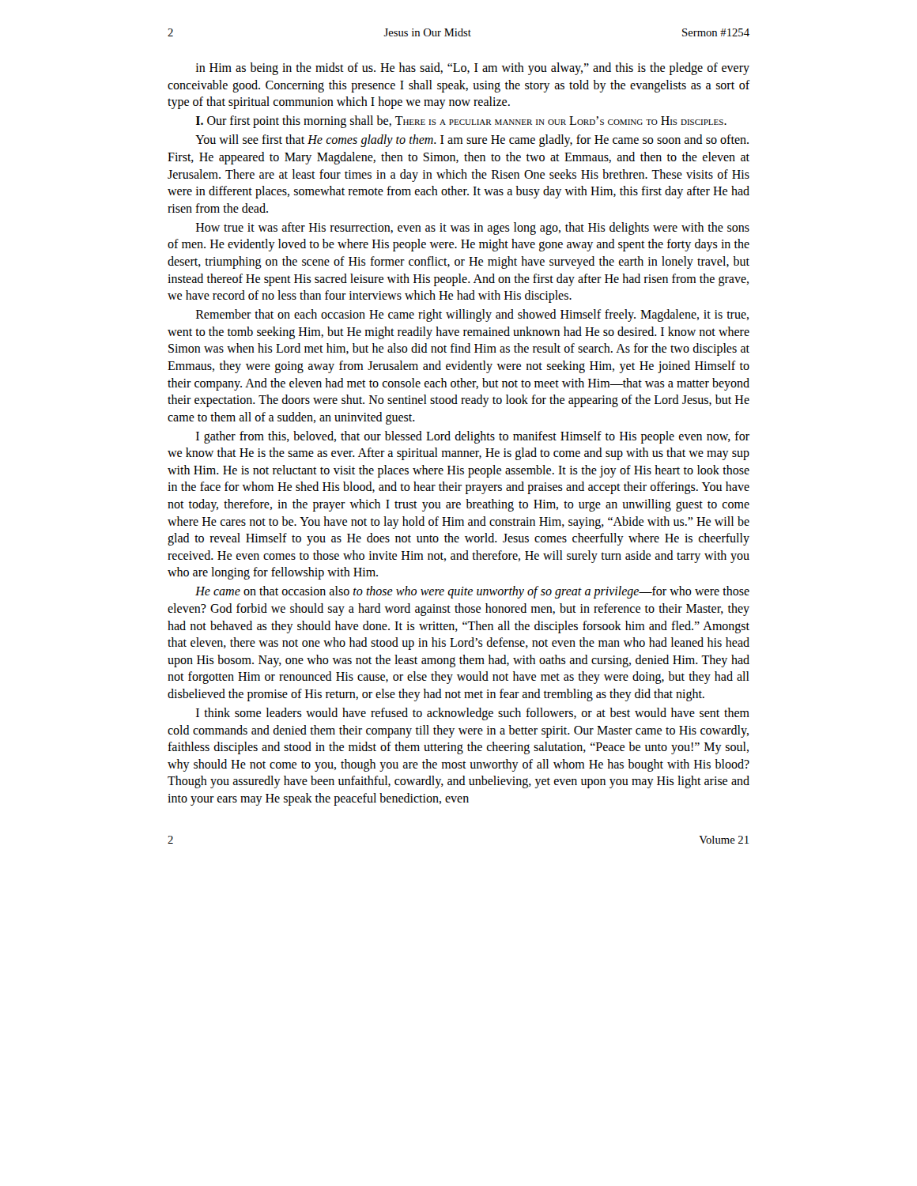2 Jesus in Our Midst Sermon #1254
in Him as being in the midst of us. He has said, “Lo, I am with you alway,” and this is the pledge of every conceivable good. Concerning this presence I shall speak, using the story as told by the evangelists as a sort of type of that spiritual communion which I hope we may now realize.
I. Our first point this morning shall be, There is a peculiar manner in our Lord’s coming to His disciples.
You will see first that He comes gladly to them. I am sure He came gladly, for He came so soon and so often. First, He appeared to Mary Magdalene, then to Simon, then to the two at Emmaus, and then to the eleven at Jerusalem. There are at least four times in a day in which the Risen One seeks His brethren. These visits of His were in different places, somewhat remote from each other. It was a busy day with Him, this first day after He had risen from the dead.
How true it was after His resurrection, even as it was in ages long ago, that His delights were with the sons of men. He evidently loved to be where His people were. He might have gone away and spent the forty days in the desert, triumphing on the scene of His former conflict, or He might have surveyed the earth in lonely travel, but instead thereof He spent His sacred leisure with His people. And on the first day after He had risen from the grave, we have record of no less than four interviews which He had with His disciples.
Remember that on each occasion He came right willingly and showed Himself freely. Magdalene, it is true, went to the tomb seeking Him, but He might readily have remained unknown had He so desired. I know not where Simon was when his Lord met him, but he also did not find Him as the result of search. As for the two disciples at Emmaus, they were going away from Jerusalem and evidently were not seeking Him, yet He joined Himself to their company. And the eleven had met to console each other, but not to meet with Him—that was a matter beyond their expectation. The doors were shut. No sentinel stood ready to look for the appearing of the Lord Jesus, but He came to them all of a sudden, an uninvited guest.
I gather from this, beloved, that our blessed Lord delights to manifest Himself to His people even now, for we know that He is the same as ever. After a spiritual manner, He is glad to come and sup with us that we may sup with Him. He is not reluctant to visit the places where His people assemble. It is the joy of His heart to look those in the face for whom He shed His blood, and to hear their prayers and praises and accept their offerings. You have not today, therefore, in the prayer which I trust you are breathing to Him, to urge an unwilling guest to come where He cares not to be. You have not to lay hold of Him and constrain Him, saying, “Abide with us.” He will be glad to reveal Himself to you as He does not unto the world. Jesus comes cheerfully where He is cheerfully received. He even comes to those who invite Him not, and therefore, He will surely turn aside and tarry with you who are longing for fellowship with Him.
He came on that occasion also to those who were quite unworthy of so great a privilege—for who were those eleven? God forbid we should say a hard word against those honored men, but in reference to their Master, they had not behaved as they should have done. It is written, “Then all the disciples forsook him and fled.” Amongst that eleven, there was not one who had stood up in his Lord’s defense, not even the man who had leaned his head upon His bosom. Nay, one who was not the least among them had, with oaths and cursing, denied Him. They had not forgotten Him or renounced His cause, or else they would not have met as they were doing, but they had all disbelieved the promise of His return, or else they had not met in fear and trembling as they did that night.
I think some leaders would have refused to acknowledge such followers, or at best would have sent them cold commands and denied them their company till they were in a better spirit. Our Master came to His cowardly, faithless disciples and stood in the midst of them uttering the cheering salutation, “Peace be unto you!” My soul, why should He not come to you, though you are the most unworthy of all whom He has bought with His blood? Though you assuredly have been unfaithful, cowardly, and unbelieving, yet even upon you may His light arise and into your ears may He speak the peaceful benediction, even
2 Volume 21